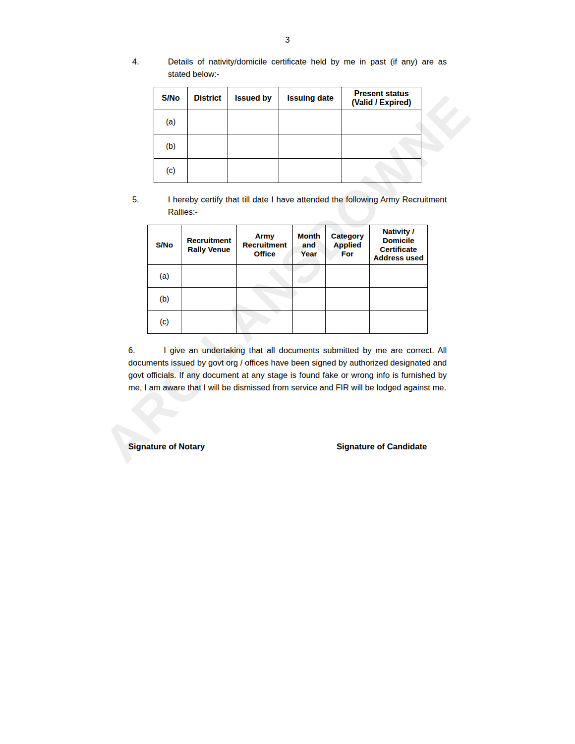ARO LANSDOWNE
3
4.
Details of nativity/domicile certificate held by me in past (if any) are as stated below:-
| S/No | District | Issued by | Issuing date | Present status (Valid / Expired) |
| --- | --- | --- | --- | --- |
| (a) | | | | |
| (b) | | | | |
| (c) | | | | |
5.
I hereby certify that till date I have attended the following Army Recruitment Rallies:-
| S/No | Recruitment Rally Venue | Army Recruitment Office | Month and Year | Category Applied For | Nativity / Domicile Certificate Address used |
| --- | --- | --- | --- | --- | --- |
| (a) | | | | | |
| (b) | | | | | |
| (c) | | | | | |
6. I give an undertaking that all documents submitted by me are correct. All documents issued by govt org / offices have been signed by authorized designated and govt officials. If any document at any stage is found fake or wrong info is furnished by me, I am aware that I will be dismissed from service and FIR will be lodged against me.
Signature of Notary
Signature of Candidate